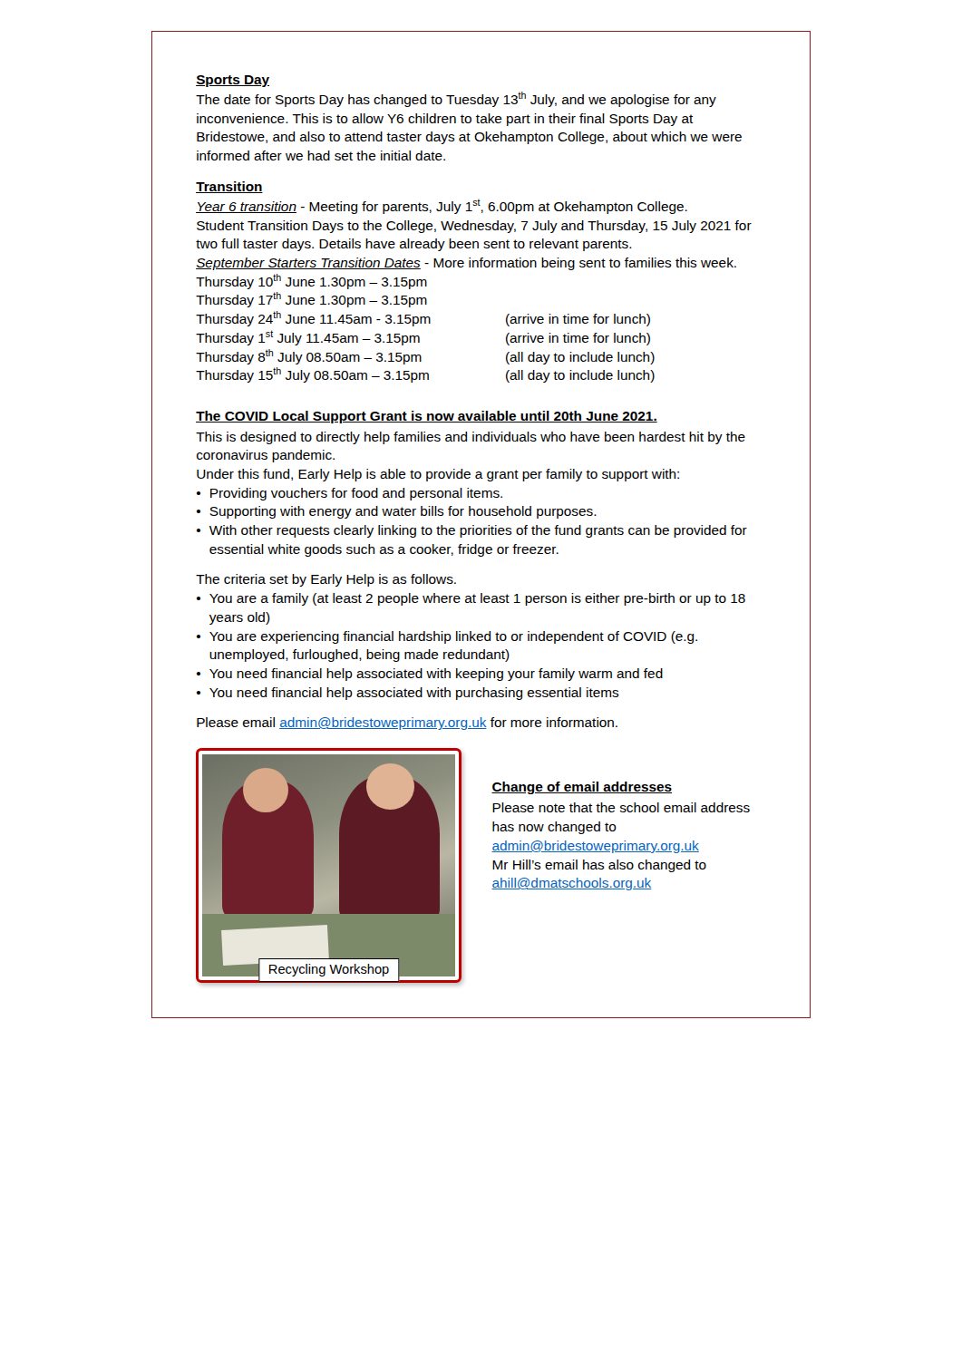Sports Day
The date for Sports Day has changed to Tuesday 13th July, and we apologise for any inconvenience. This is to allow Y6 children to take part in their final Sports Day at Bridestowe, and also to attend taster days at Okehampton College, about which we were informed after we had set the initial date.
Transition
Year 6 transition - Meeting for parents, July 1st, 6.00pm at Okehampton College.
Student Transition Days to the College, Wednesday, 7 July and Thursday, 15 July 2021 for two full taster days. Details have already been sent to relevant parents.
September Starters Transition Dates - More information being sent to families this week.
Thursday 10th June 1.30pm – 3.15pm
Thursday 17th June 1.30pm – 3.15pm
Thursday 24th June 11.45am - 3.15pm(arrive in time for lunch)
Thursday 1st July 11.45am – 3.15pm(arrive in time for lunch)
Thursday 8th July 08.50am – 3.15pm(all day to include lunch)
Thursday 15th July 08.50am – 3.15pm(all day to include lunch)
The COVID Local Support Grant is now available until 20th June 2021.
This is designed to directly help families and individuals who have been hardest hit by the coronavirus pandemic.
Under this fund, Early Help is able to provide a grant per family to support with:
Providing vouchers for food and personal items.
Supporting with energy and water bills for household purposes.
With other requests clearly linking to the priorities of the fund grants can be provided for essential white goods such as a cooker, fridge or freezer.
The criteria set by Early Help is as follows.
You are a family (at least 2 people where at least 1 person is either pre-birth or up to 18 years old)
You are experiencing financial hardship linked to or independent of COVID (e.g. unemployed, furloughed, being made redundant)
You need financial help associated with keeping your family warm and fed
You need financial help associated with purchasing essential items
Please email admin@bridestoweprimary.org.uk for more information.
Recycling Workshop
Change of email addresses
Please note that the school email address has now changed to admin@bridestoweprimary.org.uk
Mr Hill’s email has also changed to ahill@dmatschools.org.uk